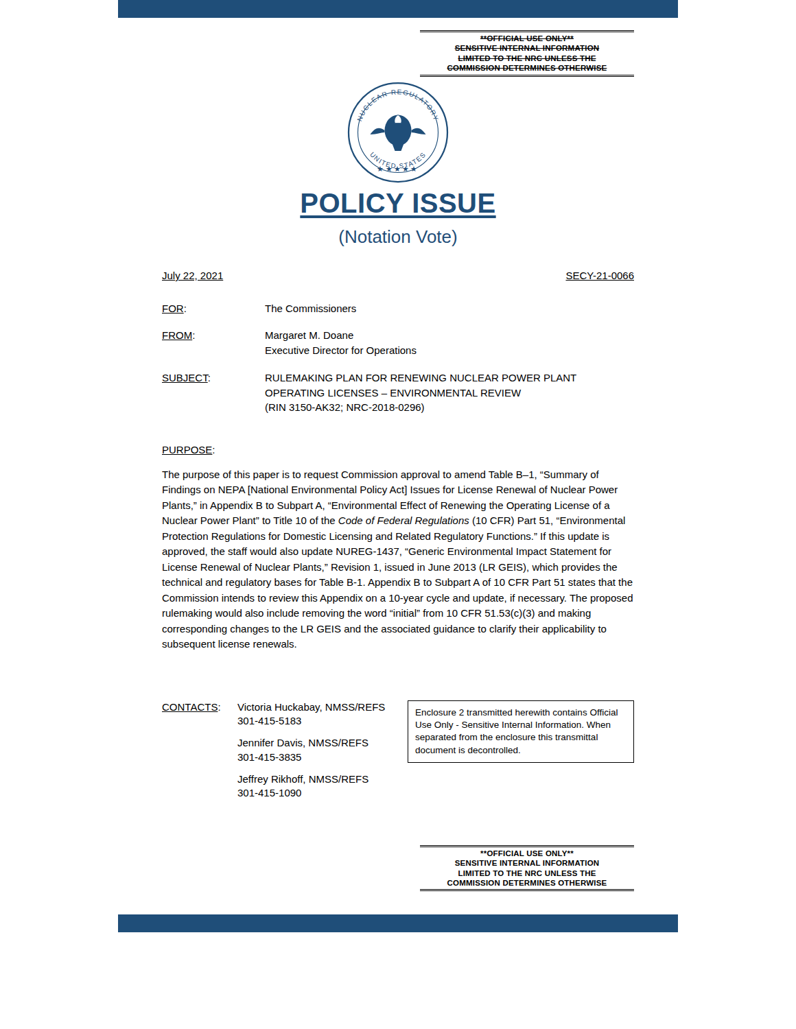**OFFICIAL USE ONLY**
SENSITIVE INTERNAL INFORMATION
LIMITED TO THE NRC UNLESS THE
COMMISSION DETERMINES OTHERWISE
NUCLEAR REGULATORY UNITED STATES ★★★★★
POLICY ISSUE
(Notation Vote)
July 22, 2021
SECY-21-0066
| FOR : | The Commissioners |
| FROM : | Margaret M. Doane Executive Director for Operations |
| SUBJECT : | RULEMAKING PLAN FOR RENEWING NUCLEAR POWER PLANT OPERATING LICENSES – ENVIRONMENTAL REVIEW (RIN 3150-AK32; NRC-2018-0296) |
PURPOSE:
The purpose of this paper is to request Commission approval to amend Table B–1, “Summary of Findings on NEPA [National Environmental Policy Act] Issues for License Renewal of Nuclear Power Plants,” in Appendix B to Subpart A, “Environmental Effect of Renewing the Operating License of a Nuclear Power Plant” to Title 10 of the Code of Federal Regulations (10 CFR) Part 51, “Environmental Protection Regulations for Domestic Licensing and Related Regulatory Functions.” If this update is approved, the staff would also update NUREG-1437, “Generic Environmental Impact Statement for License Renewal of Nuclear Plants,” Revision 1, issued in June 2013 (LR GEIS), which provides the technical and regulatory bases for Table B-1. Appendix B to Subpart A of 10 CFR Part 51 states that the Commission intends to review this Appendix on a 10-year cycle and update, if necessary. The proposed rulemaking would also include removing the word “initial” from 10 CFR 51.53(c)(3) and making corresponding changes to the LR GEIS and the associated guidance to clarify their applicability to subsequent license renewals.
CONTACTS:
Victoria Huckabay, NMSS/REFS
301-415-5183
Jennifer Davis, NMSS/REFS
301-415-3835
Jeffrey Rikhoff, NMSS/REFS
301-415-1090
Enclosure 2 transmitted herewith contains Official Use Only - Sensitive Internal Information. When separated from the enclosure this transmittal document is decontrolled.
**OFFICIAL USE ONLY**
SENSITIVE INTERNAL INFORMATION
LIMITED TO THE NRC UNLESS THE
COMMISSION DETERMINES OTHERWISE